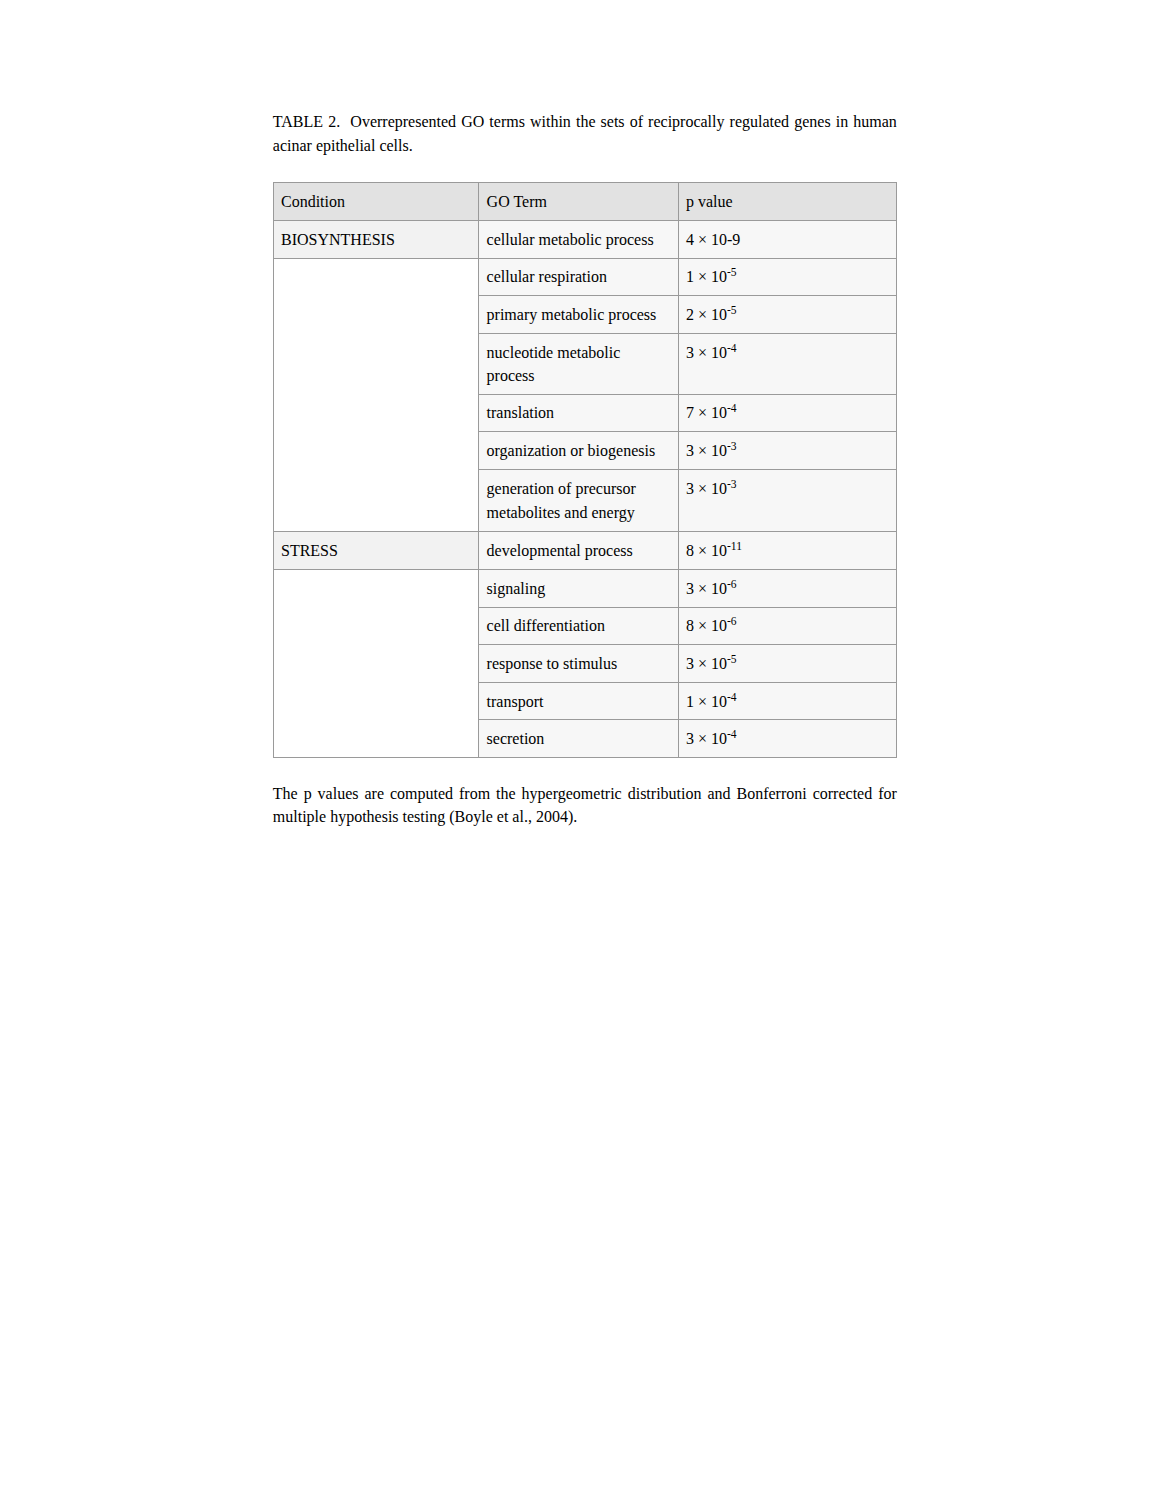TABLE 2. Overrepresented GO terms within the sets of reciprocally regulated genes in human acinar epithelial cells.
| Condition | GO Term | p value |
| --- | --- | --- |
| BIOSYNTHESIS | cellular metabolic process | 4 × 10-9 |
| | cellular respiration | 1 × 10 -5 |
| | primary metabolic process | 2 × 10 -5 |
| | nucleotide metabolic process | 3 × 10 -4 |
| | translation | 7 × 10 -4 |
| | organization or biogenesis | 3 × 10 -3 |
| | generation of precursor metabolites and energy | 3 × 10 -3 |
| STRESS | developmental process | 8 × 10 -11 |
| | signaling | 3 × 10 -6 |
| | cell differentiation | 8 × 10 -6 |
| | response to stimulus | 3 × 10 -5 |
| | transport | 1 × 10 -4 |
| | secretion | 3 × 10 -4 |
The p values are computed from the hypergeometric distribution and Bonferroni corrected for multiple hypothesis testing (Boyle et al., 2004).